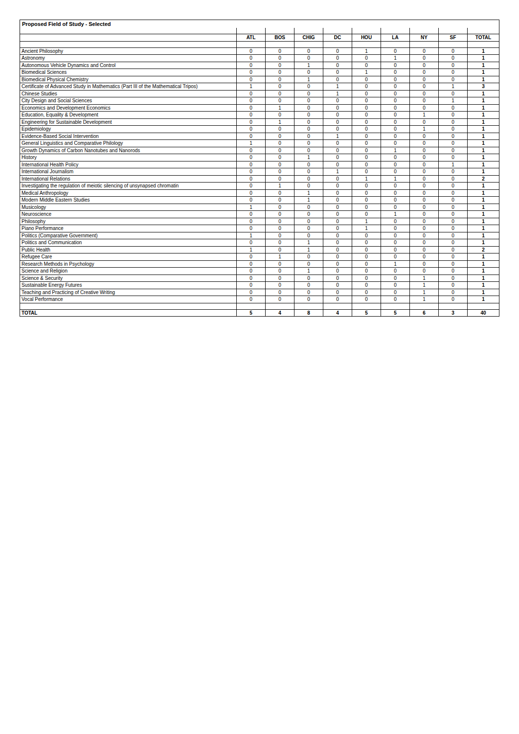Proposed Field of Study - Selected
| | ATL | BOS | CHIG | DC | HOU | LA | NY | SF | TOTAL |
| --- | --- | --- | --- | --- | --- | --- | --- | --- | --- |
| Ancient Philosophy | 0 | 0 | 0 | 0 | 1 | 0 | 0 | 0 | 1 |
| Astronomy | 0 | 0 | 0 | 0 | 0 | 1 | 0 | 0 | 1 |
| Autonomous Vehicle Dynamics and Control | 0 | 0 | 1 | 0 | 0 | 0 | 0 | 0 | 1 |
| Biomedical Sciences | 0 | 0 | 0 | 0 | 1 | 0 | 0 | 0 | 1 |
| Biomedical Physical Chemistry | 0 | 0 | 1 | 0 | 0 | 0 | 0 | 0 | 1 |
| Certificate of Advanced Study in Mathematics (Part III of the Mathematical Tripos) | 1 | 0 | 0 | 1 | 0 | 0 | 0 | 1 | 3 |
| Chinese Studies | 0 | 0 | 0 | 1 | 0 | 0 | 0 | 0 | 1 |
| City Design and Social Sciences | 0 | 0 | 0 | 0 | 0 | 0 | 0 | 1 | 1 |
| Economics and Development Economics | 0 | 1 | 0 | 0 | 0 | 0 | 0 | 0 | 1 |
| Education, Equality & Development | 0 | 0 | 0 | 0 | 0 | 0 | 1 | 0 | 1 |
| Engineering for Sustainable Development | 0 | 1 | 0 | 0 | 0 | 0 | 0 | 0 | 1 |
| Epidemiology | 0 | 0 | 0 | 0 | 0 | 0 | 1 | 0 | 1 |
| Evidence-Based Social Intervention | 0 | 0 | 0 | 1 | 0 | 0 | 0 | 0 | 1 |
| General Linguistics and Comparative Philology | 1 | 0 | 0 | 0 | 0 | 0 | 0 | 0 | 1 |
| Growth Dynamics of Carbon Nanotubes and Nanorods | 0 | 0 | 0 | 0 | 0 | 1 | 0 | 0 | 1 |
| History | 0 | 0 | 1 | 0 | 0 | 0 | 0 | 0 | 1 |
| International Health Policy | 0 | 0 | 0 | 0 | 0 | 0 | 0 | 1 | 1 |
| International Journalism | 0 | 0 | 0 | 1 | 0 | 0 | 0 | 0 | 1 |
| International Relations | 0 | 0 | 0 | 0 | 1 | 1 | 0 | 0 | 2 |
| Investigating the regulation of meiotic silencing of unsynapsed chromatin | 0 | 1 | 0 | 0 | 0 | 0 | 0 | 0 | 1 |
| Medical Anthropology | 0 | 0 | 1 | 0 | 0 | 0 | 0 | 0 | 1 |
| Modern Middle Eastern Studies | 0 | 0 | 1 | 0 | 0 | 0 | 0 | 0 | 1 |
| Musicology | 1 | 0 | 0 | 0 | 0 | 0 | 0 | 0 | 1 |
| Neuroscience | 0 | 0 | 0 | 0 | 0 | 1 | 0 | 0 | 1 |
| Philosophy | 0 | 0 | 0 | 0 | 1 | 0 | 0 | 0 | 1 |
| Piano Performance | 0 | 0 | 0 | 0 | 1 | 0 | 0 | 0 | 1 |
| Politics (Comparative Government) | 1 | 0 | 0 | 0 | 0 | 0 | 0 | 0 | 1 |
| Politics and Communication | 0 | 0 | 1 | 0 | 0 | 0 | 0 | 0 | 1 |
| Public Health | 1 | 0 | 1 | 0 | 0 | 0 | 0 | 0 | 2 |
| Refugee Care | 0 | 1 | 0 | 0 | 0 | 0 | 0 | 0 | 1 |
| Research Methods in Psychology | 0 | 0 | 0 | 0 | 0 | 1 | 0 | 0 | 1 |
| Science and Religion | 0 | 0 | 1 | 0 | 0 | 0 | 0 | 0 | 1 |
| Science & Security | 0 | 0 | 0 | 0 | 0 | 0 | 1 | 0 | 1 |
| Sustainable Energy Futures | 0 | 0 | 0 | 0 | 0 | 0 | 1 | 0 | 1 |
| Teaching and Practicing of Creative Writing | 0 | 0 | 0 | 0 | 0 | 0 | 1 | 0 | 1 |
| Vocal Performance | 0 | 0 | 0 | 0 | 0 | 0 | 1 | 0 | 1 |
| TOTAL | 5 | 4 | 8 | 4 | 5 | 5 | 6 | 3 | 40 |